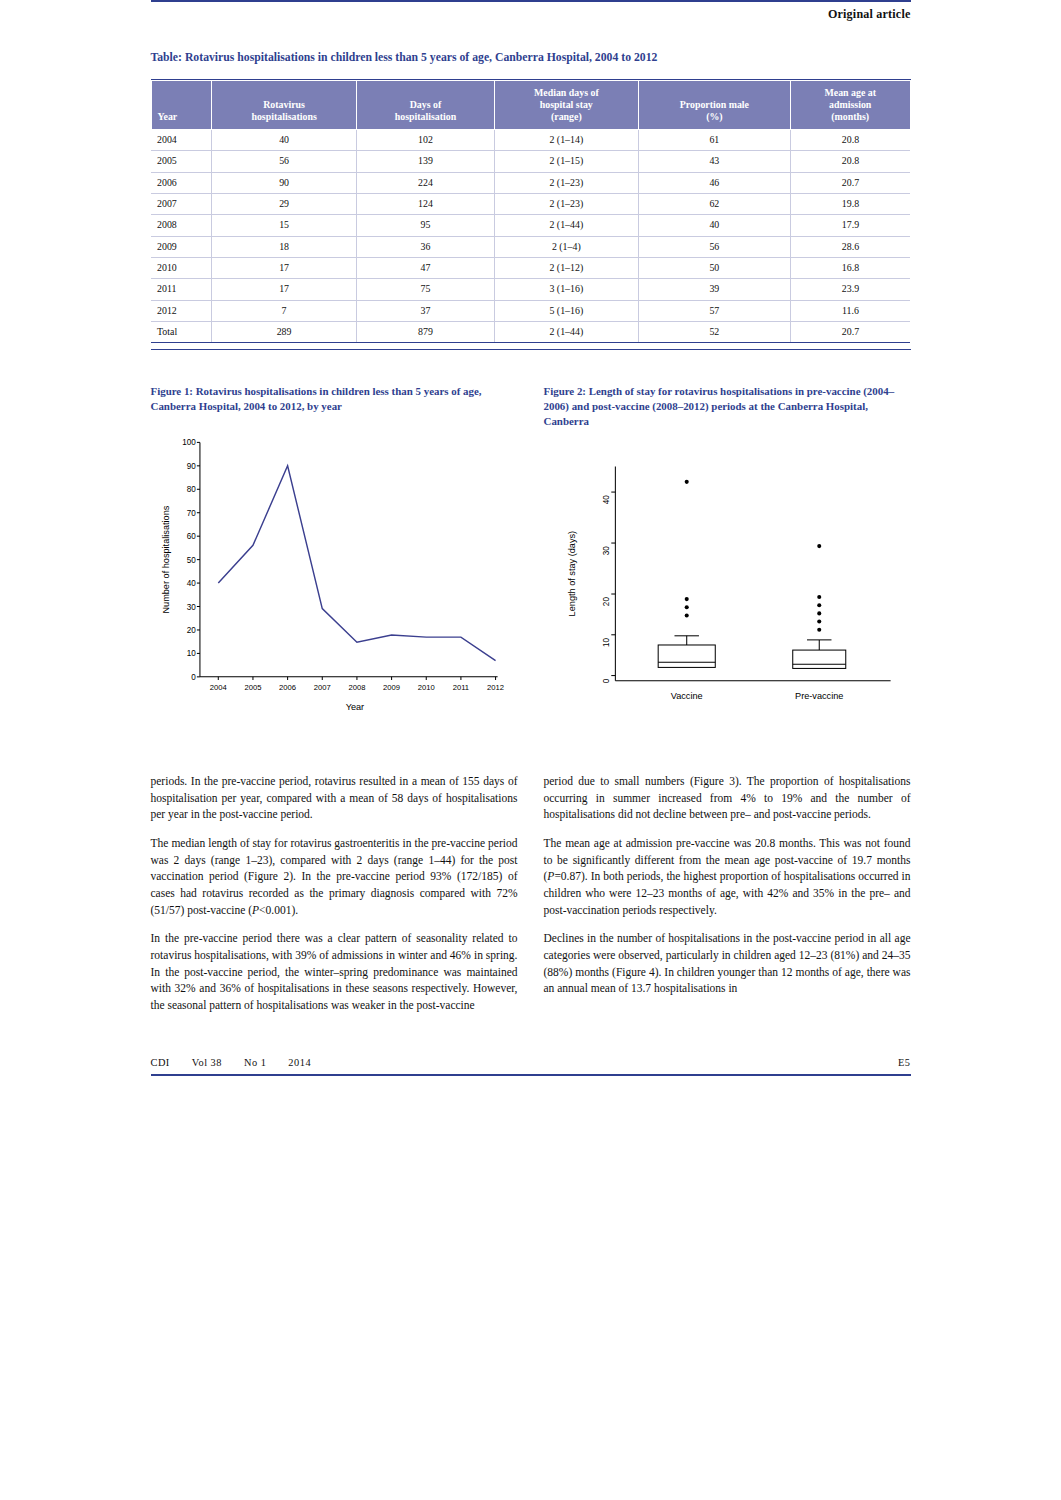Original article
Table: Rotavirus hospitalisations in children less than 5 years of age, Canberra Hospital, 2004 to 2012
| Year | Rotavirus hospitalisations | Days of hospitalisation | Median days of hospital stay (range) | Proportion male (%) | Mean age at admission (months) |
| --- | --- | --- | --- | --- | --- |
| 2004 | 40 | 102 | 2 (1–14) | 61 | 20.8 |
| 2005 | 56 | 139 | 2 (1–15) | 43 | 20.8 |
| 2006 | 90 | 224 | 2 (1–23) | 46 | 20.7 |
| 2007 | 29 | 124 | 2 (1–23) | 62 | 19.8 |
| 2008 | 15 | 95 | 2 (1–44) | 40 | 17.9 |
| 2009 | 18 | 36 | 2 (1–4) | 56 | 28.6 |
| 2010 | 17 | 47 | 2 (1–12) | 50 | 16.8 |
| 2011 | 17 | 75 | 3 (1–16) | 39 | 23.9 |
| 2012 | 7 | 37 | 5 (1–16) | 57 | 11.6 |
| Total | 289 | 879 | 2 (1–44) | 52 | 20.7 |
Figure 1: Rotavirus hospitalisations in children less than 5 years of age, Canberra Hospital, 2004 to 2012, by year
100 90 80 70 60 50 40 30 20 10 0 2004 2005 2006 2007 2008 2009 2010 2011 2012 Year Number of hospitalisations
Figure 2: Length of stay for rotavirus hospitalisations in pre-vaccine (2004–2006) and post-vaccine (2008–2012) periods at the Canberra Hospital, Canberra
40 30 20 10 0 Length of stay (days) Vaccine Pre-vaccine
periods. In the pre-vaccine period, rotavirus resulted in a mean of 155 days of hospitalisation per year, compared with a mean of 58 days of hospitalisations per year in the post-vaccine period.
The median length of stay for rotavirus gastroenteritis in the pre-vaccine period was 2 days (range 1–23), compared with 2 days (range 1–44) for the post vaccination period (Figure 2). In the pre-vaccine period 93% (172/185) of cases had rotavirus recorded as the primary diagnosis compared with 72% (51/57) post-vaccine (P<0.001).
In the pre-vaccine period there was a clear pattern of seasonality related to rotavirus hospitalisations, with 39% of admissions in winter and 46% in spring. In the post-vaccine period, the winter–spring predominance was maintained with 32% and 36% of hospitalisations in these seasons respectively. However, the seasonal pattern of hospitalisations was weaker in the post-vaccine
period due to small numbers (Figure 3). The proportion of hospitalisations occurring in summer increased from 4% to 19% and the number of hospitalisations did not decline between pre– and post-vaccine periods.
The mean age at admission pre-vaccine was 20.8 months. This was not found to be significantly different from the mean age post-vaccine of 19.7 months (P=0.87). In both periods, the highest proportion of hospitalisations occurred in children who were 12–23 months of age, with 42% and 35% in the pre– and post-vaccination periods respectively.
Declines in the number of hospitalisations in the post-vaccine period in all age categories were observed, particularly in children aged 12–23 (81%) and 24–35 (88%) months (Figure 4). In children younger than 12 months of age, there was an annual mean of 13.7 hospitalisations in
CDI Vol 38 No 12014
E5